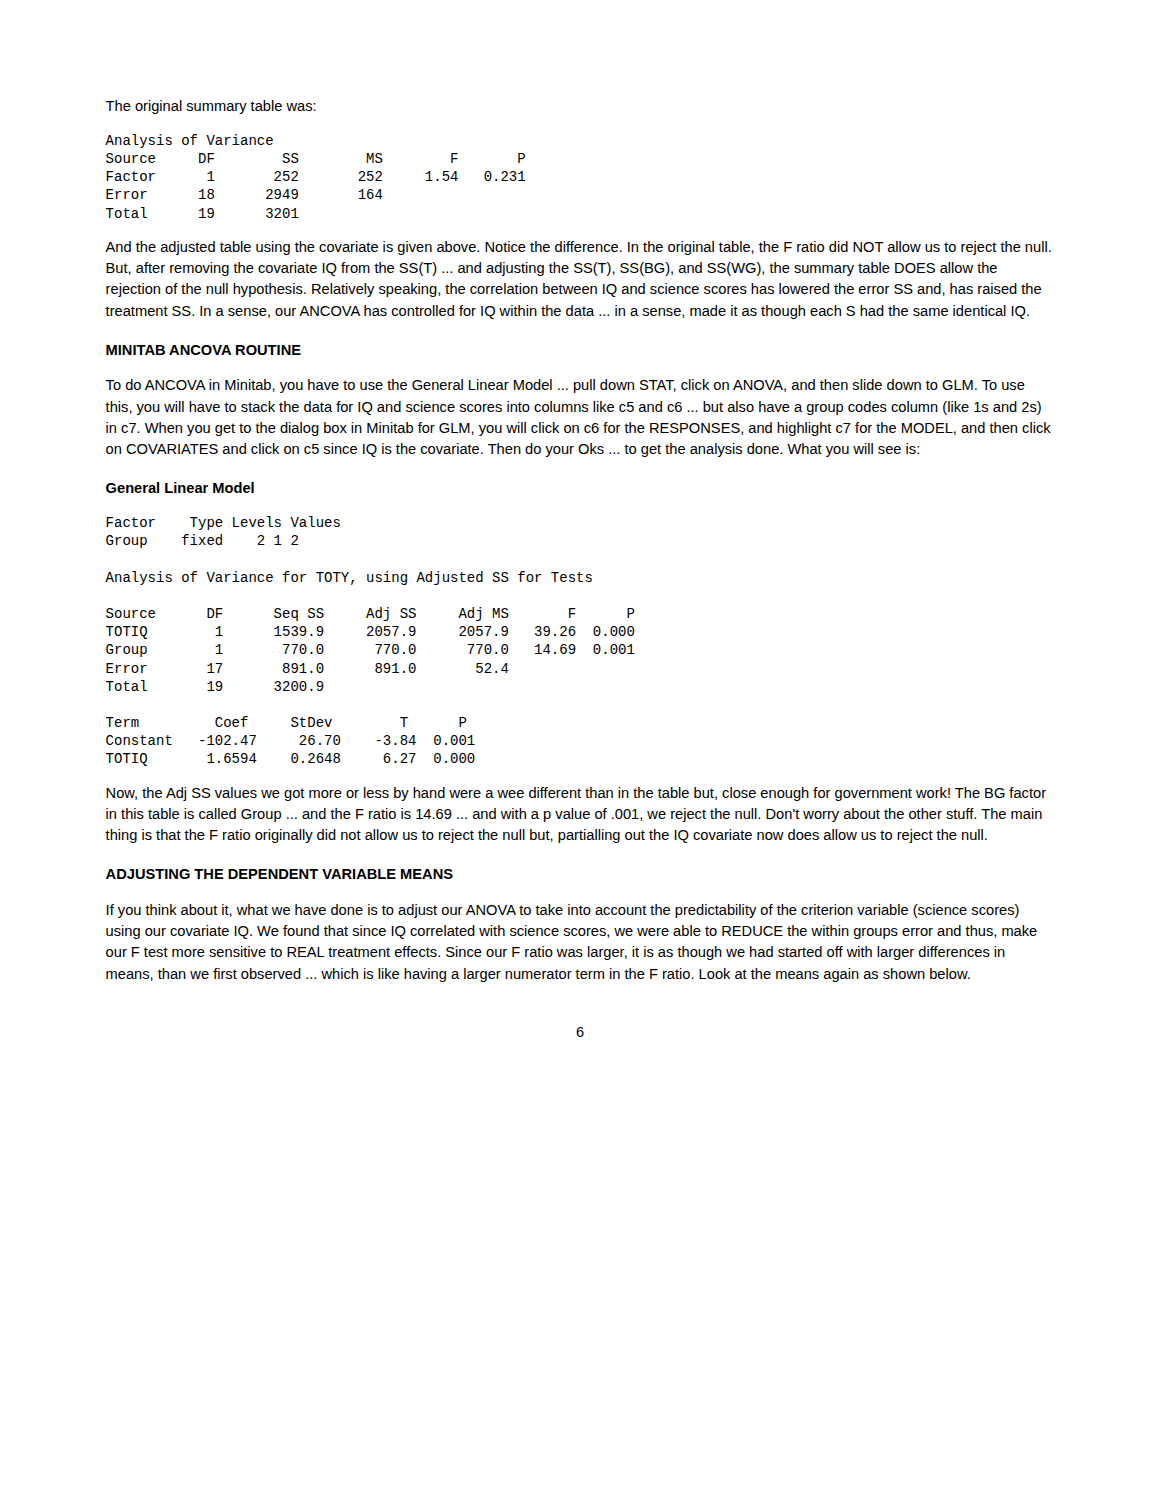The original summary table was:
Analysis of Variance
Source     DF        SS        MS        F       P
Factor      1       252       252     1.54   0.231
Error      18      2949       164
Total      19      3201
And the adjusted table using the covariate is given above. Notice the difference. In the original table, the F ratio did NOT allow us to reject the null. But, after removing the covariate IQ from the SS(T) ... and adjusting the SS(T), SS(BG), and SS(WG), the summary table DOES allow the rejection of the null hypothesis. Relatively speaking, the correlation between IQ and science scores has lowered the error SS and, has raised the treatment SS. In a sense, our ANCOVA has controlled for IQ within the data ... in a sense, made it as though each S had the same identical IQ.
MINITAB ANCOVA ROUTINE
To do ANCOVA in Minitab, you have to use the General Linear Model ... pull down STAT, click on ANOVA, and then slide down to GLM. To use this, you will have to stack the data for IQ and science scores into columns like c5 and c6 ... but also have a group codes column (like 1s and 2s) in c7. When you get to the dialog box in Minitab for GLM, you will click on c6 for the RESPONSES, and highlight c7 for the MODEL, and then click on COVARIATES and click on c5 since IQ is the covariate. Then do your Oks ... to get the analysis done. What you will see is:
General Linear Model
Factor    Type Levels Values
Group    fixed    2 1 2

Analysis of Variance for TOTY, using Adjusted SS for Tests

Source      DF      Seq SS     Adj SS     Adj MS       F      P
TOTIQ        1      1539.9     2057.9     2057.9   39.26  0.000
Group        1       770.0      770.0      770.0   14.69  0.001
Error       17       891.0      891.0       52.4
Total       19      3200.9

Term         Coef     StDev        T      P
Constant   -102.47     26.70    -3.84  0.001
TOTIQ       1.6594    0.2648     6.27  0.000
Now, the Adj SS values we got more or less by hand were a wee different than in the table but, close enough for government work! The BG factor in this table is called Group ... and the F ratio is 14.69 ... and with a p value of .001, we reject the null. Don't worry about the other stuff. The main thing is that the F ratio originally did not allow us to reject the null but, partialling out the IQ covariate now does allow us to reject the null.
ADJUSTING THE DEPENDENT VARIABLE MEANS
If you think about it, what we have done is to adjust our ANOVA to take into account the predictability of the criterion variable (science scores) using our covariate IQ. We found that since IQ correlated with science scores, we were able to REDUCE the within groups error and thus, make our F test more sensitive to REAL treatment effects. Since our F ratio was larger, it is as though we had started off with larger differences in means, than we first observed ... which is like having a larger numerator term in the F ratio. Look at the means again as shown below.
6